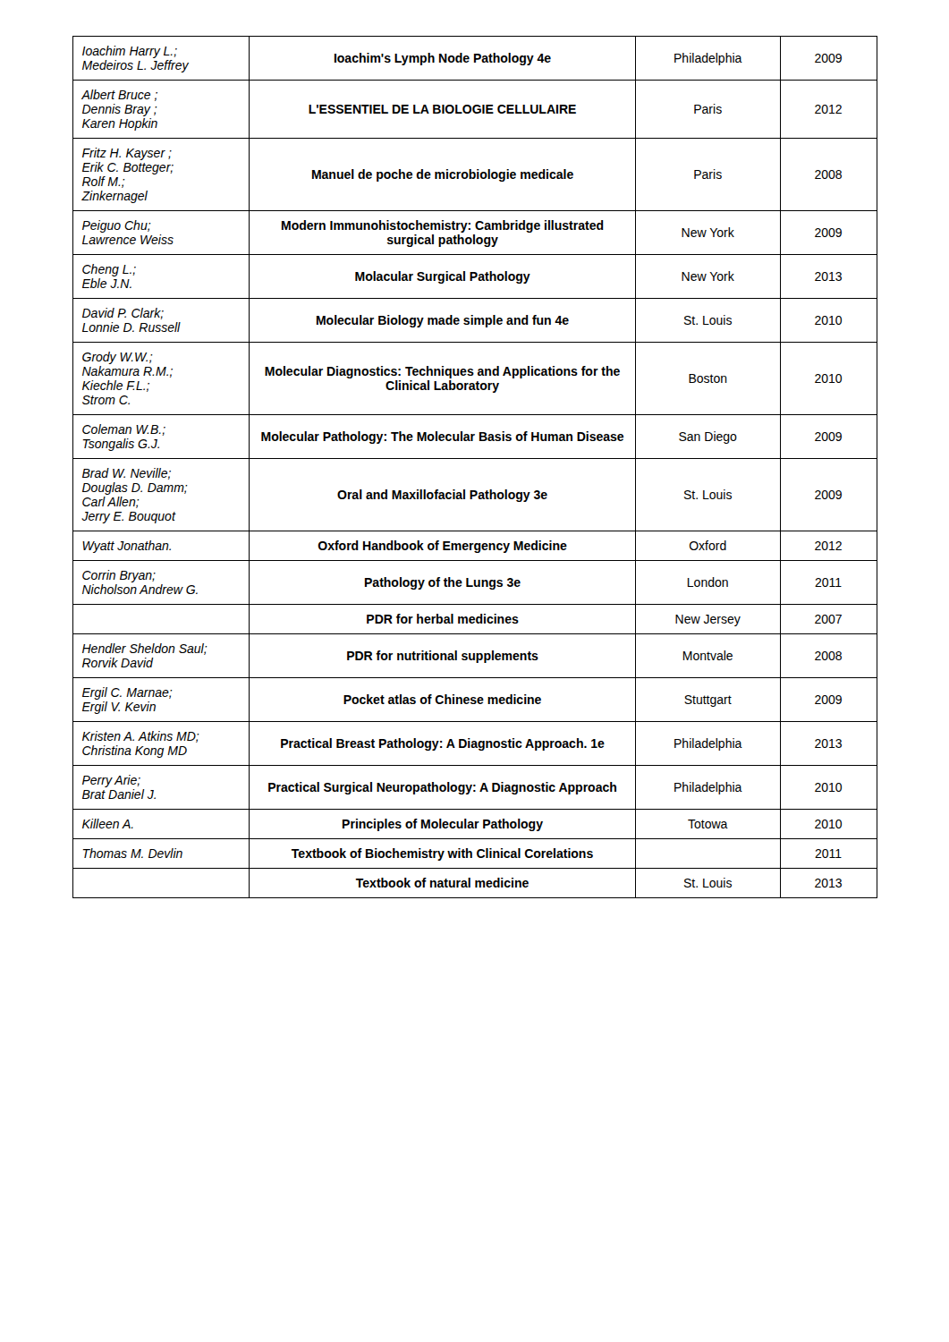| Ioachim Harry L.; Medeiros L. Jeffrey | Ioachim's Lymph Node Pathology 4e | Philadelphia | 2009 |
| Albert Bruce ; Dennis Bray ; Karen Hopkin | L'ESSENTIEL DE LA BIOLOGIE CELLULAIRE | Paris | 2012 |
| Fritz H. Kayser ; Erik C. Botteger; Rolf M.; Zinkernagel | Manuel de poche de microbiologie medicale | Paris | 2008 |
| Peiguo Chu; Lawrence Weiss | Modern Immunohistochemistry: Cambridge illustrated surgical pathology | New York | 2009 |
| Cheng L.; Eble J.N. | Molacular Surgical Pathology | New York | 2013 |
| David P. Clark; Lonnie D. Russell | Molecular Biology made simple and fun 4e | St. Louis | 2010 |
| Grody W.W.; Nakamura R.M.; Kiechle F.L.; Strom C. | Molecular Diagnostics: Techniques and Applications for the Clinical Laboratory | Boston | 2010 |
| Coleman W.B.; Tsongalis G.J. | Molecular Pathology: The Molecular Basis of Human Disease | San Diego | 2009 |
| Brad W. Neville; Douglas D. Damm; Carl Allen; Jerry E. Bouquot | Oral and Maxillofacial Pathology 3e | St. Louis | 2009 |
| Wyatt Jonathan. | Oxford Handbook of Emergency Medicine | Oxford | 2012 |
| Corrin Bryan; Nicholson Andrew G. | Pathology of the Lungs 3e | London | 2011 |
| | PDR for herbal medicines | New Jersey | 2007 |
| Hendler Sheldon Saul; Rorvik David | PDR for nutritional supplements | Montvale | 2008 |
| Ergil C. Marnae; Ergil V. Kevin | Pocket atlas of Chinese medicine | Stuttgart | 2009 |
| Kristen A. Atkins MD; Christina Kong MD | Practical Breast Pathology: A Diagnostic Approach. 1e | Philadelphia | 2013 |
| Perry Arie; Brat Daniel J. | Practical Surgical Neuropathology: A Diagnostic Approach | Philadelphia | 2010 |
| Killeen A. | Principles of Molecular Pathology | Totowa | 2010 |
| Thomas M. Devlin | Textbook of Biochemistry with Clinical Corelations | | 2011 |
| | Textbook of natural medicine | St. Louis | 2013 |